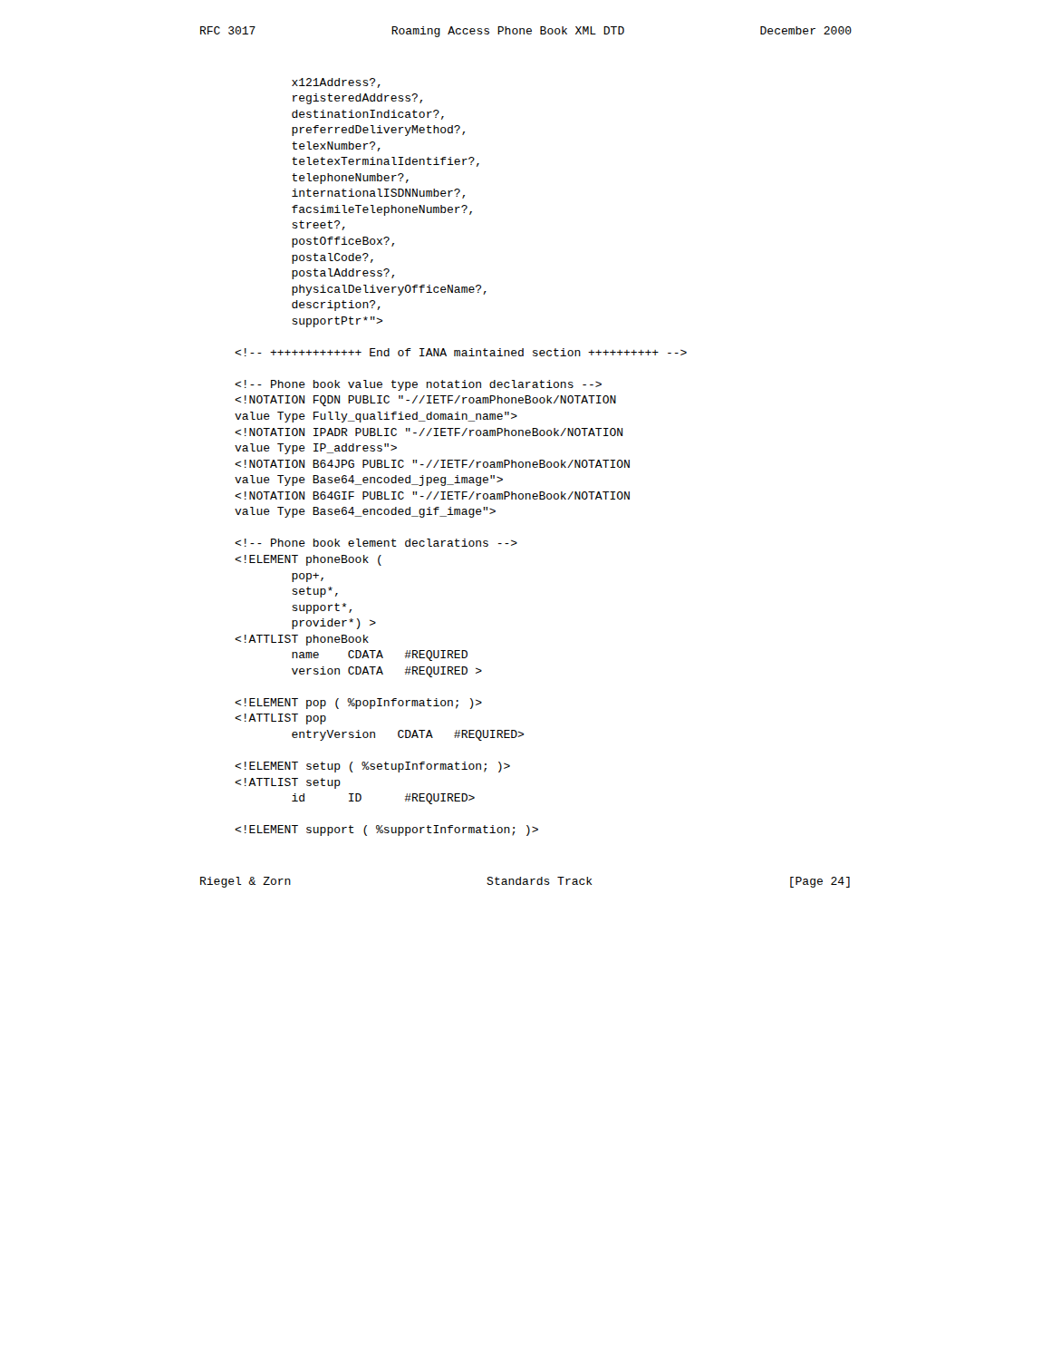RFC 3017 Roaming Access Phone Book XML DTD December 2000
        x121Address?,
        registeredAddress?,
        destinationIndicator?,
        preferredDeliveryMethod?,
        telexNumber?,
        teletexTerminalIdentifier?,
        telephoneNumber?,
        internationalISDNNumber?,
        facsimileTelephoneNumber?,
        street?,
        postOfficeBox?,
        postalCode?,
        postalAddress?,
        physicalDeliveryOfficeName?,
        description?,
        supportPtr*">

<!-- +++++++++++++ End of IANA maintained section ++++++++++ -->

<!-- Phone book value type notation declarations -->
<!NOTATION FQDN PUBLIC "-//IETF/roamPhoneBook/NOTATION
value Type Fully_qualified_domain_name">
<!NOTATION IPADR PUBLIC "-//IETF/roamPhoneBook/NOTATION
value Type IP_address">
<!NOTATION B64JPG PUBLIC "-//IETF/roamPhoneBook/NOTATION
value Type Base64_encoded_jpeg_image">
<!NOTATION B64GIF PUBLIC "-//IETF/roamPhoneBook/NOTATION
value Type Base64_encoded_gif_image">

<!-- Phone book element declarations -->
<!ELEMENT phoneBook (
        pop+,
        setup*,
        support*,
        provider*) >
<!ATTLIST phoneBook
        name    CDATA   #REQUIRED
        version CDATA   #REQUIRED >

<!ELEMENT pop ( %popInformation; )>
<!ATTLIST pop
        entryVersion   CDATA   #REQUIRED>

<!ELEMENT setup ( %setupInformation; )>
<!ATTLIST setup
        id      ID      #REQUIRED>

<!ELEMENT support ( %supportInformation; )>
Riegel & Zorn Standards Track [Page 24]